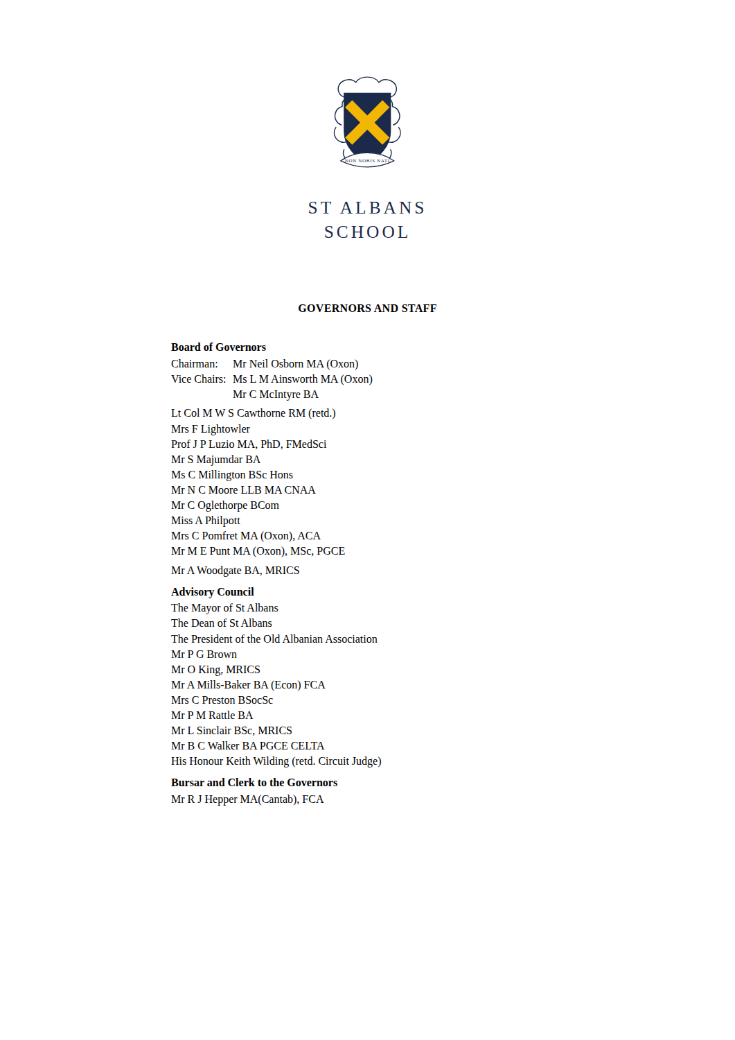NON NOBIS NATI
ST ALBANS SCHOOL
GOVERNORS AND STAFF
Board of Governors
| Chairman: | Mr Neil Osborn MA (Oxon) |
| Vice Chairs: | Ms L M Ainsworth MA (Oxon) |
| | Mr C McIntyre BA |
Lt Col M W S Cawthorne RM (retd.)
Mrs F Lightowler
Prof J P Luzio MA, PhD, FMedSci
Mr S Majumdar BA
Ms C Millington BSc Hons
Mr N C Moore LLB MA CNAA
Mr C Oglethorpe BCom
Miss A Philpott
Mrs C Pomfret MA (Oxon), ACA
Mr M E Punt MA (Oxon), MSc, PGCE
Mr A Woodgate BA, MRICS
Advisory Council
The Mayor of St Albans
The Dean of St Albans
The President of the Old Albanian Association
Mr P G Brown
Mr O King, MRICS
Mr A Mills-Baker BA (Econ) FCA
Mrs C Preston BSocSc
Mr P M Rattle BA
Mr L Sinclair BSc, MRICS
Mr B C Walker BA PGCE CELTA
His Honour Keith Wilding (retd. Circuit Judge)
Bursar and Clerk to the Governors
Mr R J Hepper MA(Cantab), FCA